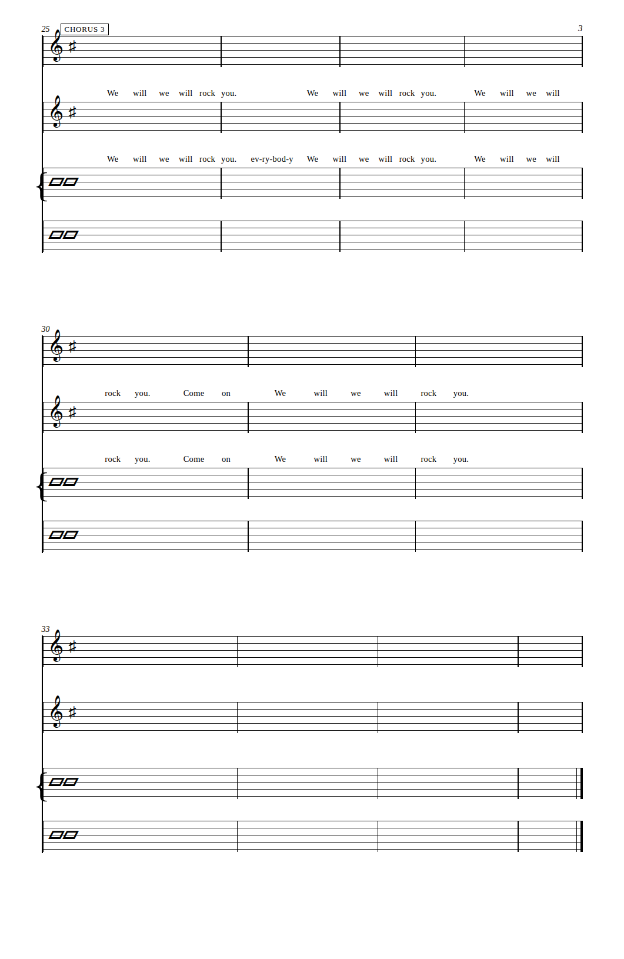3
25 CHORUS 3
𝄞 ♯
We will we will rock you. We will we will rock you. We will we will
𝄞 ♯
We will we will rock you. ev-ry-bod-y We will we will rock you. We will we will
{
▱▱
▱▱
30
𝄞 ♯
rock you. Come on We will we will rock you.
𝄞 ♯
rock you. Come on We will we will rock you.
{
▱▱
▱▱
33
𝄞 ♯
𝄞 ♯
{
▱▱
▱▱
Page 3 of a choral arrangement. Measure 25 is marked CHORUS 3. Lyrics across the page: "We will we will rock you. We will we will rock you. We will we will rock you. ev-ry-bod-y We will we will rock you. We will we will rock you. Come on We will we will rock you." The final system consists of sustained tied notes in the voices over a drum pattern, ending with a final barline.